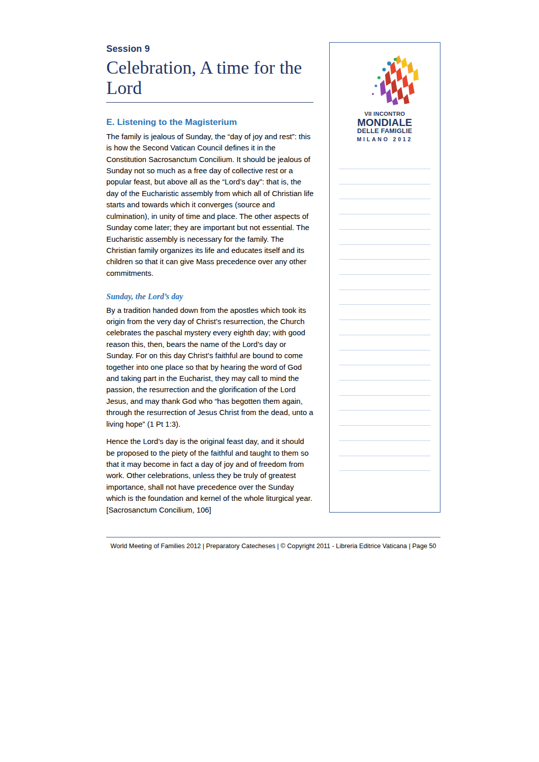Session 9
Celebration, A time for the Lord
E. Listening to the Magisterium
The family is jealous of Sunday, the “day of joy and rest”: this is how the Second Vatican Council defines it in the Constitution Sacrosanctum Concilium. It should be jealous of Sunday not so much as a free day of collective rest or a popular feast, but above all as the “Lord’s day”: that is, the day of the Eucharistic assembly from which all of Christian life starts and towards which it converges (source and culmination), in unity of time and place. The other aspects of Sunday come later; they are important but not essential. The Eucharistic assembly is necessary for the family. The Christian family organizes its life and educates itself and its children so that it can give Mass precedence over any other commitments.
Sunday, the Lord’s day
By a tradition handed down from the apostles which took its origin from the very day of Christ’s resurrection, the Church celebrates the paschal mystery every eighth day; with good reason this, then, bears the name of the Lord’s day or Sunday. For on this day Christ’s faithful are bound to come together into one place so that by hearing the word of God and taking part in the Eucharist, they may call to mind the passion, the resurrection and the glorification of the Lord Jesus, and may thank God who “has begotten them again, through the resurrection of Jesus Christ from the dead, unto a living hope” (1 Pt 1:3).
Hence the Lord’s day is the original feast day, and it should be proposed to the piety of the faithful and taught to them so that it may become in fact a day of joy and of freedom from work. Other celebrations, unless they be truly of greatest importance, shall not have precedence over the Sunday which is the foundation and kernel of the whole liturgical year. [Sacrosanctum Concilium, 106]
VII INCONTRO
MONDIALE
DELLE FAMIGLIE
MILANO 2012
World Meeting of Families 2012 | Preparatory Catecheses | © Copyright 2011 - Libreria Editrice Vaticana | Page 50